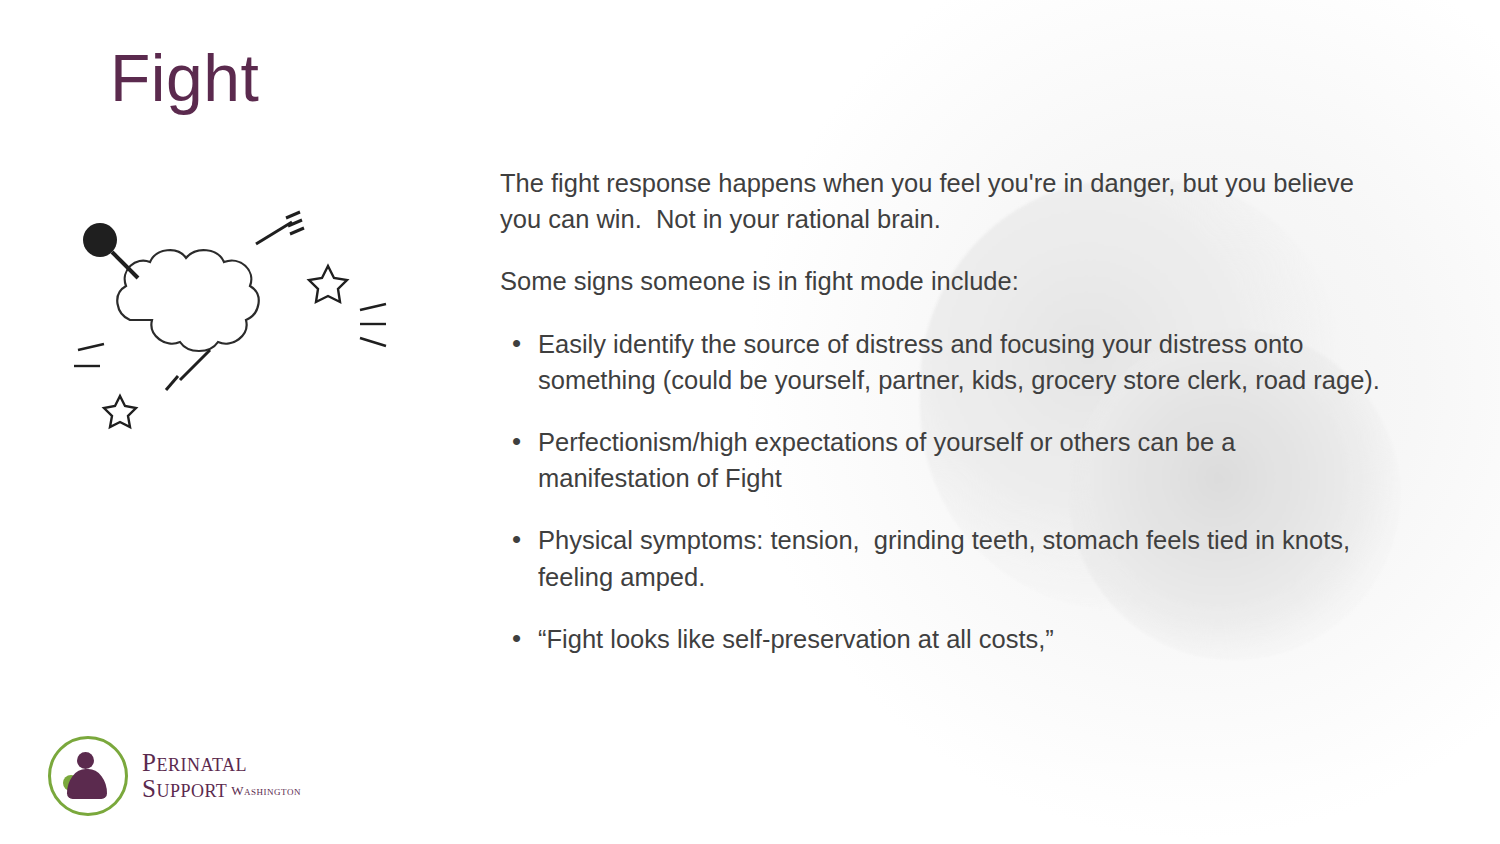Fight
The fight response happens when you feel you're in danger, but you believe you can win. Not in your rational brain.
Some signs someone is in fight mode include:
Easily identify the source of distress and focusing your distress onto something (could be yourself, partner, kids, grocery store clerk, road rage).
Perfectionism/high expectations of yourself or others can be a manifestation of Fight
Physical symptoms: tension, grinding teeth, stomach feels tied in knots, feeling amped.
“Fight looks like self-preservation at all costs,”
Perinatal SupportWashington